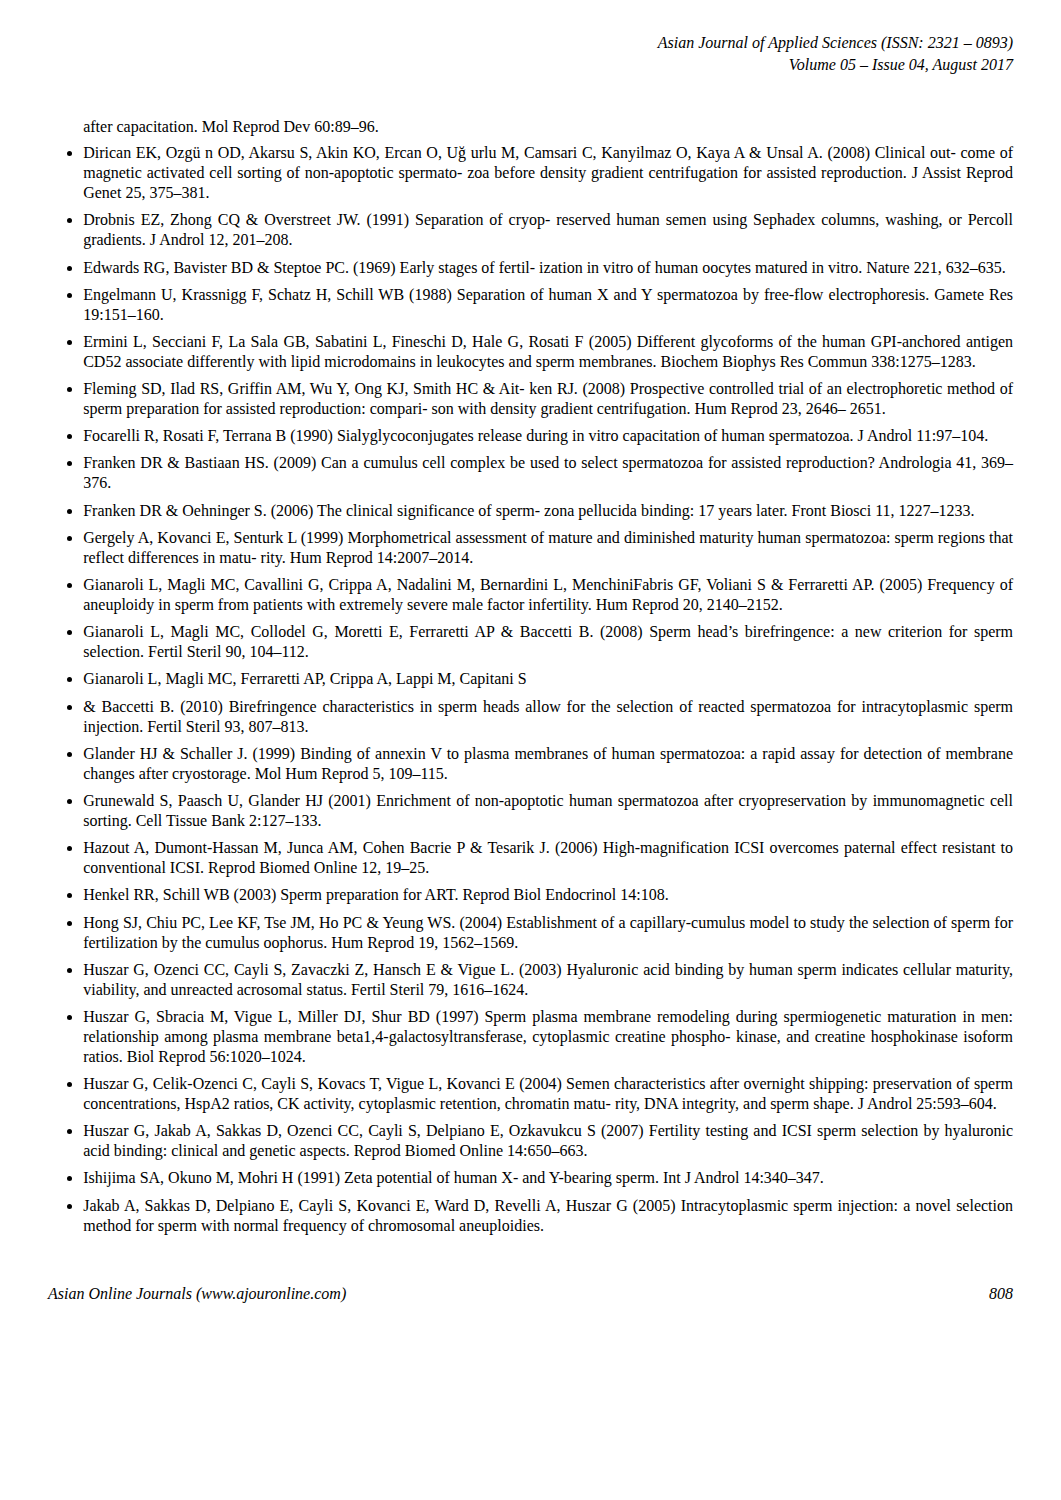Asian Journal of Applied Sciences (ISSN: 2321 – 0893)
Volume 05 – Issue 04, August 2017
after capacitation. Mol Reprod Dev 60:89–96.
Dirican EK, Ozgü n OD, Akarsu S, Akin KO, Ercan O, Uğ urlu M, Camsari C, Kanyilmaz O, Kaya A & Unsal A. (2008) Clinical out- come of magnetic activated cell sorting of non-apoptotic spermato- zoa before density gradient centrifugation for assisted reproduction. J Assist Reprod Genet 25, 375–381.
Drobnis EZ, Zhong CQ & Overstreet JW. (1991) Separation of cryop- reserved human semen using Sephadex columns, washing, or Percoll gradients. J Androl 12, 201–208.
Edwards RG, Bavister BD & Steptoe PC. (1969) Early stages of fertil- ization in vitro of human oocytes matured in vitro. Nature 221, 632–635.
Engelmann U, Krassnigg F, Schatz H, Schill WB (1988) Separation of human X and Y spermatozoa by free-flow electrophoresis. Gamete Res 19:151–160.
Ermini L, Secciani F, La Sala GB, Sabatini L, Fineschi D, Hale G, Rosati F (2005) Different glycoforms of the human GPI-anchored antigen CD52 associate differently with lipid microdomains in leukocytes and sperm membranes. Biochem Biophys Res Commun 338:1275–1283.
Fleming SD, Ilad RS, Griffin AM, Wu Y, Ong KJ, Smith HC & Ait- ken RJ. (2008) Prospective controlled trial of an electrophoretic method of sperm preparation for assisted reproduction: compari- son with density gradient centrifugation. Hum Reprod 23, 2646– 2651.
Focarelli R, Rosati F, Terrana B (1990) Sialyglycoconjugates release during in vitro capacitation of human spermatozoa. J Androl 11:97–104.
Franken DR & Bastiaan HS. (2009) Can a cumulus cell complex be used to select spermatozoa for assisted reproduction? Andrologia 41, 369–376.
Franken DR & Oehninger S. (2006) The clinical significance of sperm- zona pellucida binding: 17 years later. Front Biosci 11, 1227–1233.
Gergely A, Kovanci E, Senturk L (1999) Morphometrical assessment of mature and diminished maturity human spermatozoa: sperm regions that reflect differences in matu- rity. Hum Reprod 14:2007–2014.
Gianaroli L, Magli MC, Cavallini G, Crippa A, Nadalini M, Bernardini L, MenchiniFabris GF, Voliani S & Ferraretti AP. (2005) Frequency of aneuploidy in sperm from patients with extremely severe male factor infertility. Hum Reprod 20, 2140–2152.
Gianaroli L, Magli MC, Collodel G, Moretti E, Ferraretti AP & Baccetti B. (2008) Sperm head’s birefringence: a new criterion for sperm selection. Fertil Steril 90, 104–112.
Gianaroli L, Magli MC, Ferraretti AP, Crippa A, Lappi M, Capitani S
& Baccetti B. (2010) Birefringence characteristics in sperm heads allow for the selection of reacted spermatozoa for intracytoplasmic sperm injection. Fertil Steril 93, 807–813.
Glander HJ & Schaller J. (1999) Binding of annexin V to plasma membranes of human spermatozoa: a rapid assay for detection of membrane changes after cryostorage. Mol Hum Reprod 5, 109–115.
Grunewald S, Paasch U, Glander HJ (2001) Enrichment of non-apoptotic human spermatozoa after cryopreservation by immunomagnetic cell sorting. Cell Tissue Bank 2:127–133.
Hazout A, Dumont-Hassan M, Junca AM, Cohen Bacrie P & Tesarik J. (2006) High-magnification ICSI overcomes paternal effect resistant to conventional ICSI. Reprod Biomed Online 12, 19–25.
Henkel RR, Schill WB (2003) Sperm preparation for ART. Reprod Biol Endocrinol 14:108.
Hong SJ, Chiu PC, Lee KF, Tse JM, Ho PC & Yeung WS. (2004) Establishment of a capillary-cumulus model to study the selection of sperm for fertilization by the cumulus oophorus. Hum Reprod 19, 1562–1569.
Huszar G, Ozenci CC, Cayli S, Zavaczki Z, Hansch E & Vigue L. (2003) Hyaluronic acid binding by human sperm indicates cellular maturity, viability, and unreacted acrosomal status. Fertil Steril 79, 1616–1624.
Huszar G, Sbracia M, Vigue L, Miller DJ, Shur BD (1997) Sperm plasma membrane remodeling during spermiogenetic maturation in men: relationship among plasma membrane beta1,4-galactosyltransferase, cytoplasmic creatine phospho- kinase, and creatine hosphokinase isoform ratios. Biol Reprod 56:1020–1024.
Huszar G, Celik-Ozenci C, Cayli S, Kovacs T, Vigue L, Kovanci E (2004) Semen characteristics after overnight shipping: preservation of sperm concentrations, HspA2 ratios, CK activity, cytoplasmic retention, chromatin matu- rity, DNA integrity, and sperm shape. J Androl 25:593–604.
Huszar G, Jakab A, Sakkas D, Ozenci CC, Cayli S, Delpiano E, Ozkavukcu S (2007) Fertility testing and ICSI sperm selection by hyaluronic acid binding: clinical and genetic aspects. Reprod Biomed Online 14:650–663.
Ishijima SA, Okuno M, Mohri H (1991) Zeta potential of human X- and Y-bearing sperm. Int J Androl 14:340–347.
Jakab A, Sakkas D, Delpiano E, Cayli S, Kovanci E, Ward D, Revelli A, Huszar G (2005) Intracytoplasmic sperm injection: a novel selection method for sperm with normal frequency of chromosomal aneuploidies.
Asian Online Journals (www.ajouronline.com) 808